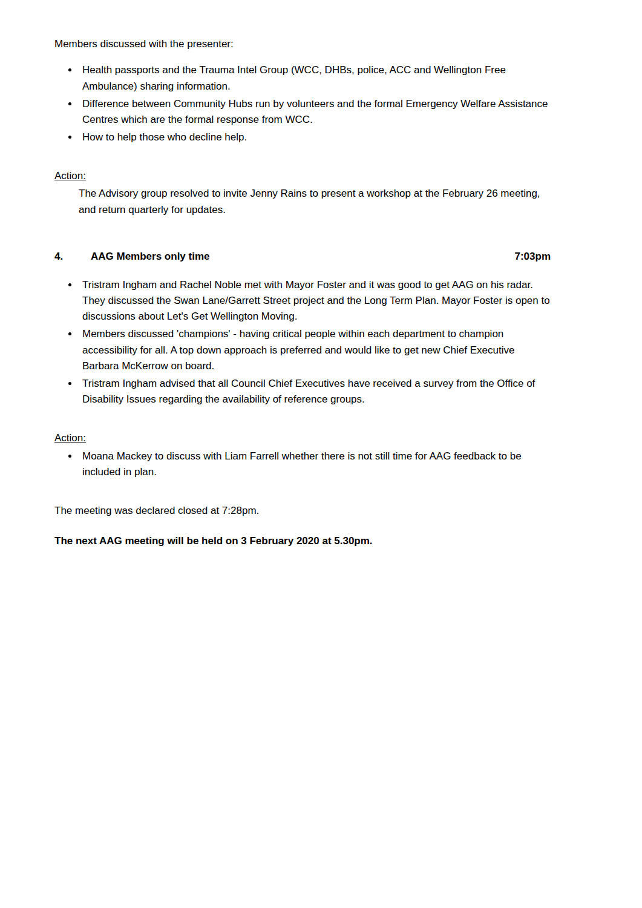Members discussed with the presenter:
Health passports and the Trauma Intel Group (WCC, DHBs, police, ACC and Wellington Free Ambulance) sharing information.
Difference between Community Hubs run by volunteers and the formal Emergency Welfare Assistance Centres which are the formal response from WCC.
How to help those who decline help.
Action:
The Advisory group resolved to invite Jenny Rains to present a workshop at the February 26 meeting, and return quarterly for updates.
4. AAG Members only time 7:03pm
Tristram Ingham and Rachel Noble met with Mayor Foster and it was good to get AAG on his radar. They discussed the Swan Lane/Garrett Street project and the Long Term Plan. Mayor Foster is open to discussions about Let's Get Wellington Moving.
Members discussed 'champions' - having critical people within each department to champion accessibility for all. A top down approach is preferred and would like to get new Chief Executive Barbara McKerrow on board.
Tristram Ingham advised that all Council Chief Executives have received a survey from the Office of Disability Issues regarding the availability of reference groups.
Action:
Moana Mackey to discuss with Liam Farrell whether there is not still time for AAG feedback to be included in plan.
The meeting was declared closed at 7:28pm.
The next AAG meeting will be held on 3 February 2020 at 5.30pm.